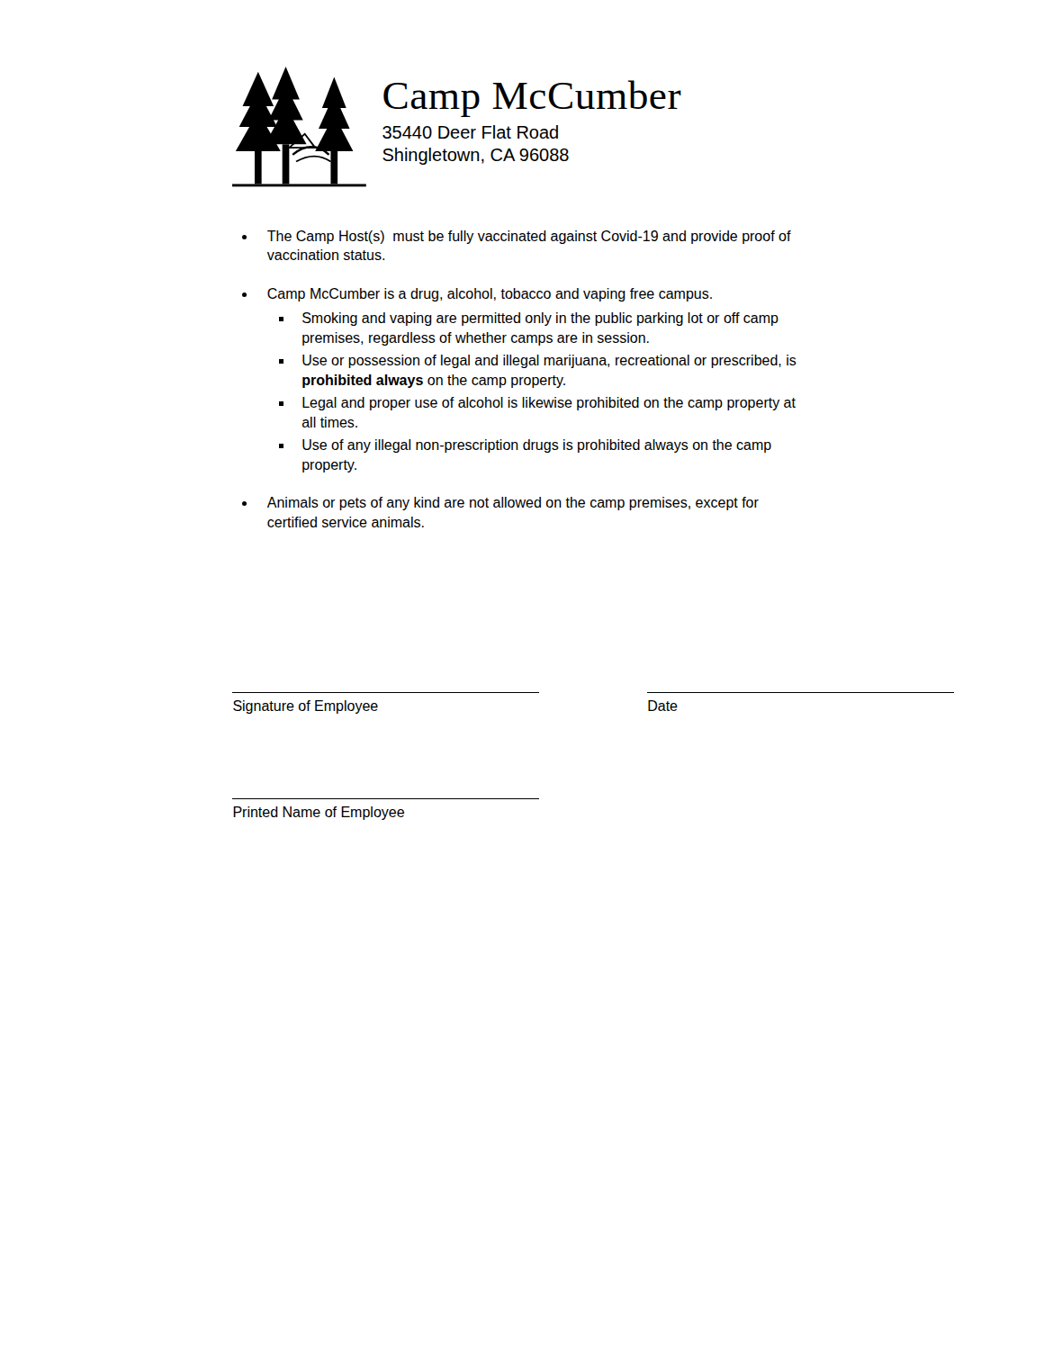Camp McCumber
35440 Deer Flat Road
Shingletown, CA 96088
The Camp Host(s) must be fully vaccinated against Covid-19 and provide proof of vaccination status.
Camp McCumber is a drug, alcohol, tobacco and vaping free campus.
Smoking and vaping are permitted only in the public parking lot or off camp premises, regardless of whether camps are in session.
Use or possession of legal and illegal marijuana, recreational or prescribed, is prohibited always on the camp property.
Legal and proper use of alcohol is likewise prohibited on the camp property at all times.
Use of any illegal non-prescription drugs is prohibited always on the camp property.
Animals or pets of any kind are not allowed on the camp premises, except for certified service animals.
Signature of Employee
Date
Printed Name of Employee